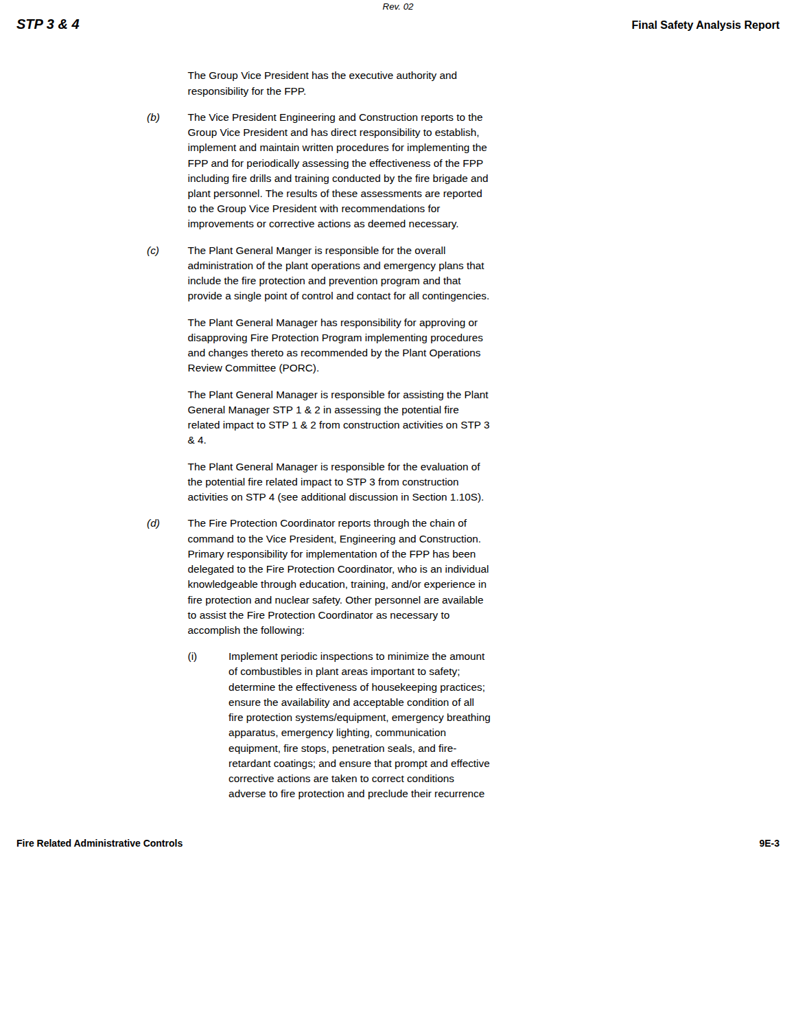Rev. 02
STP 3 & 4
Final Safety Analysis Report
The Group Vice President has the executive authority and responsibility for the FPP.
(b)
The Vice President Engineering and Construction reports to the Group Vice President and has direct responsibility to establish, implement and maintain written procedures for implementing the FPP and for periodically assessing the effectiveness of the FPP including fire drills and training conducted by the fire brigade and plant personnel. The results of these assessments are reported to the Group Vice President with recommendations for improvements or corrective actions as deemed necessary.
(c)
The Plant General Manger is responsible for the overall administration of the plant operations and emergency plans that include the fire protection and prevention program and that provide a single point of control and contact for all contingencies.
The Plant General Manager has responsibility for approving or disapproving Fire Protection Program implementing procedures and changes thereto as recommended by the Plant Operations Review Committee (PORC).
The Plant General Manager is responsible for assisting the Plant General Manager STP 1 & 2 in assessing the potential fire related impact to STP 1 & 2 from construction activities on STP 3 & 4.
The Plant General Manager is responsible for the evaluation of the potential fire related impact to STP 3 from construction activities on STP 4 (see additional discussion in Section 1.10S).
(d)
The Fire Protection Coordinator reports through the chain of command to the Vice President, Engineering and Construction. Primary responsibility for implementation of the FPP has been delegated to the Fire Protection Coordinator, who is an individual knowledgeable through education, training, and/or experience in fire protection and nuclear safety. Other personnel are available to assist the Fire Protection Coordinator as necessary to accomplish the following:
(i) Implement periodic inspections to minimize the amount of combustibles in plant areas important to safety; determine the effectiveness of housekeeping practices; ensure the availability and acceptable condition of all fire protection systems/equipment, emergency breathing apparatus, emergency lighting, communication equipment, fire stops, penetration seals, and fire-retardant coatings; and ensure that prompt and effective corrective actions are taken to correct conditions adverse to fire protection and preclude their recurrence
Fire Related Administrative Controls
9E-3